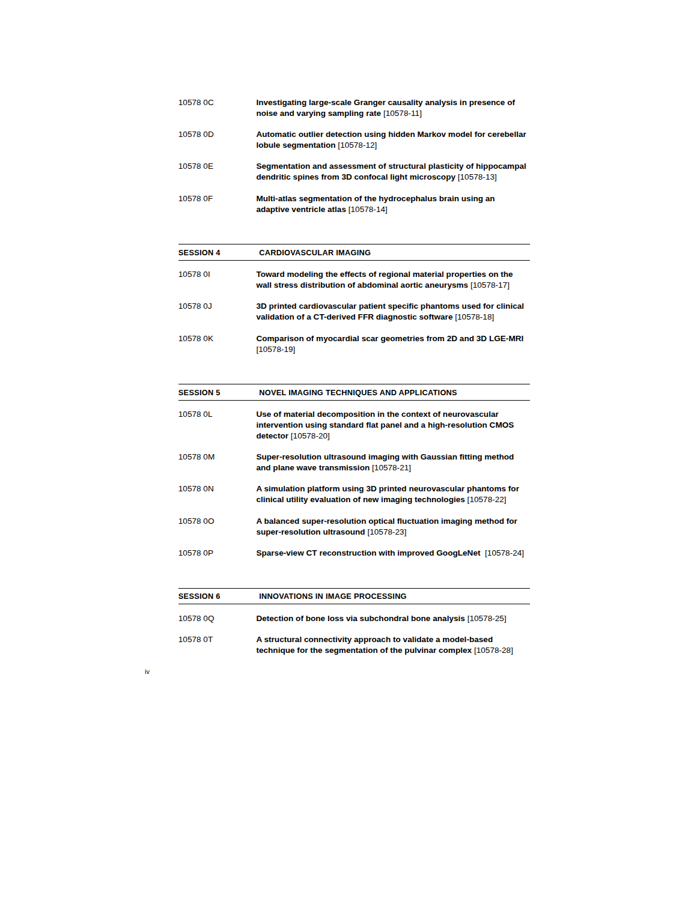| 10578 0C | Investigating large-scale Granger causality analysis in presence of noise and varying sampling rate [10578-11] |
| 10578 0D | Automatic outlier detection using hidden Markov model for cerebellar lobule segmentation [10578-12] |
| 10578 0E | Segmentation and assessment of structural plasticity of hippocampal dendritic spines from 3D confocal light microscopy [10578-13] |
| 10578 0F | Multi-atlas segmentation of the hydrocephalus brain using an adaptive ventricle atlas [10578-14] |
| SESSION 4 | CARDIOVASCULAR IMAGING |
| 10578 0I | Toward modeling the effects of regional material properties on the wall stress distribution of abdominal aortic aneurysms [10578-17] |
| 10578 0J | 3D printed cardiovascular patient specific phantoms used for clinical validation of a CT-derived FFR diagnostic software [10578-18] |
| 10578 0K | Comparison of myocardial scar geometries from 2D and 3D LGE-MRI [10578-19] |
| SESSION 5 | NOVEL IMAGING TECHNIQUES AND APPLICATIONS |
| 10578 0L | Use of material decomposition in the context of neurovascular intervention using standard flat panel and a high-resolution CMOS detector [10578-20] |
| 10578 0M | Super-resolution ultrasound imaging with Gaussian fitting method and plane wave transmission [10578-21] |
| 10578 0N | A simulation platform using 3D printed neurovascular phantoms for clinical utility evaluation of new imaging technologies [10578-22] |
| 10578 0O | A balanced super-resolution optical fluctuation imaging method for super-resolution ultrasound [10578-23] |
| 10578 0P | Sparse-view CT reconstruction with improved GoogLeNet [10578-24] |
| SESSION 6 | INNOVATIONS IN IMAGE PROCESSING |
| 10578 0Q | Detection of bone loss via subchondral bone analysis [10578-25] |
| 10578 0T | A structural connectivity approach to validate a model-based technique for the segmentation of the pulvinar complex [10578-28] |
iv